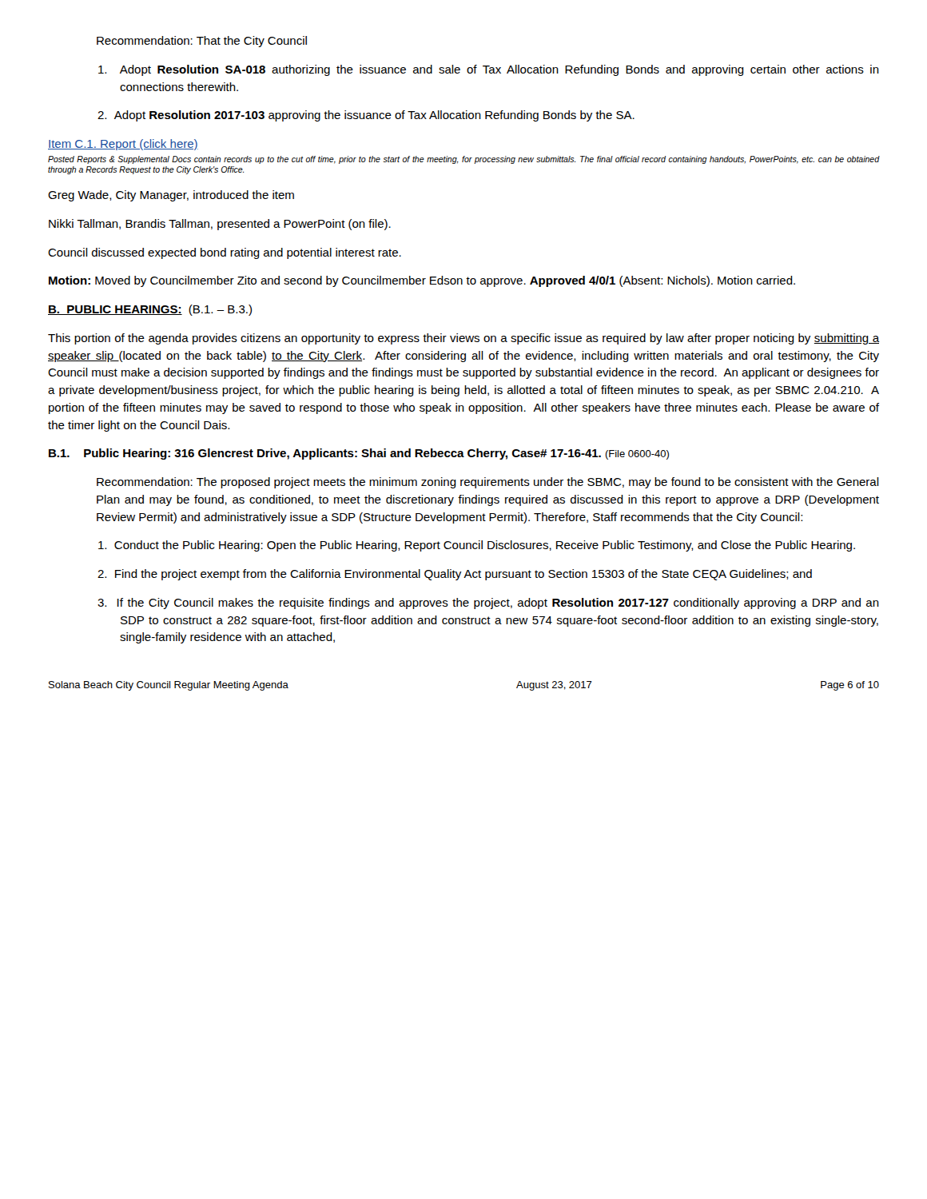Recommendation: That the City Council
1. Adopt Resolution SA-018 authorizing the issuance and sale of Tax Allocation Refunding Bonds and approving certain other actions in connections therewith.
2. Adopt Resolution 2017-103 approving the issuance of Tax Allocation Refunding Bonds by the SA.
Item C.1. Report (click here)
Posted Reports & Supplemental Docs contain records up to the cut off time, prior to the start of the meeting, for processing new submittals. The final official record containing handouts, PowerPoints, etc. can be obtained through a Records Request to the City Clerk's Office.
Greg Wade, City Manager, introduced the item
Nikki Tallman, Brandis Tallman, presented a PowerPoint (on file).
Council discussed expected bond rating and potential interest rate.
Motion: Moved by Councilmember Zito and second by Councilmember Edson to approve. Approved 4/0/1 (Absent: Nichols). Motion carried.
B. PUBLIC HEARINGS:
(B.1. – B.3.)
This portion of the agenda provides citizens an opportunity to express their views on a specific issue as required by law after proper noticing by submitting a speaker slip (located on the back table) to the City Clerk. After considering all of the evidence, including written materials and oral testimony, the City Council must make a decision supported by findings and the findings must be supported by substantial evidence in the record. An applicant or designees for a private development/business project, for which the public hearing is being held, is allotted a total of fifteen minutes to speak, as per SBMC 2.04.210. A portion of the fifteen minutes may be saved to respond to those who speak in opposition. All other speakers have three minutes each. Please be aware of the timer light on the Council Dais.
B.1. Public Hearing: 316 Glencrest Drive, Applicants: Shai and Rebecca Cherry, Case# 17-16-41. (File 0600-40)
Recommendation: The proposed project meets the minimum zoning requirements under the SBMC, may be found to be consistent with the General Plan and may be found, as conditioned, to meet the discretionary findings required as discussed in this report to approve a DRP (Development Review Permit) and administratively issue a SDP (Structure Development Permit). Therefore, Staff recommends that the City Council:
1. Conduct the Public Hearing: Open the Public Hearing, Report Council Disclosures, Receive Public Testimony, and Close the Public Hearing.
2. Find the project exempt from the California Environmental Quality Act pursuant to Section 15303 of the State CEQA Guidelines; and
3. If the City Council makes the requisite findings and approves the project, adopt Resolution 2017-127 conditionally approving a DRP and an SDP to construct a 282 square-foot, first-floor addition and construct a new 574 square-foot second-floor addition to an existing single-story, single-family residence with an attached,
Solana Beach City Council Regular Meeting Agenda August 23, 2017 Page 6 of 10